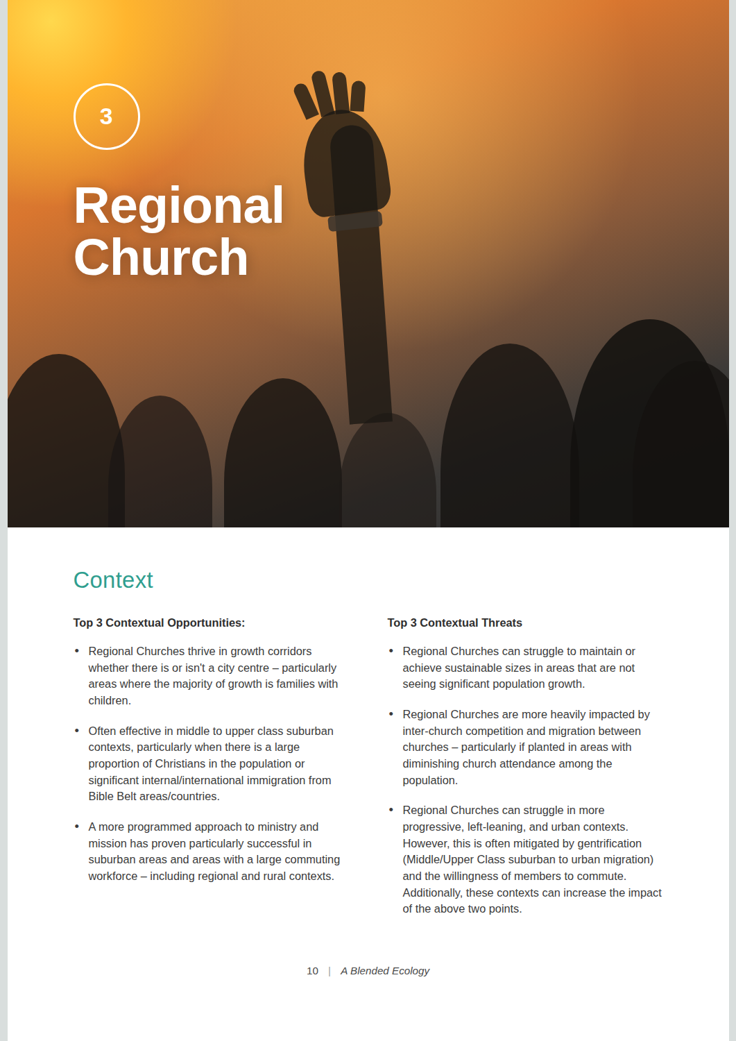3
Regional Church
Context
Top 3 Contextual Opportunities:
Regional Churches thrive in growth corridors whether there is or isn't a city centre – particularly areas where the majority of growth is families with children.
Often effective in middle to upper class suburban contexts, particularly when there is a large proportion of Christians in the population or significant internal/international immigration from Bible Belt areas/countries.
A more programmed approach to ministry and mission has proven particularly successful in suburban areas and areas with a large commuting workforce – including regional and rural contexts.
Top 3 Contextual Threats
Regional Churches can struggle to maintain or achieve sustainable sizes in areas that are not seeing significant population growth.
Regional Churches are more heavily impacted by inter-church competition and migration between churches – particularly if planted in areas with diminishing church attendance among the population.
Regional Churches can struggle in more progressive, left-leaning, and urban contexts. However, this is often mitigated by gentrification (Middle/Upper Class suburban to urban migration) and the willingness of members to commute. Additionally, these contexts can increase the impact of the above two points.
10 | A Blended Ecology